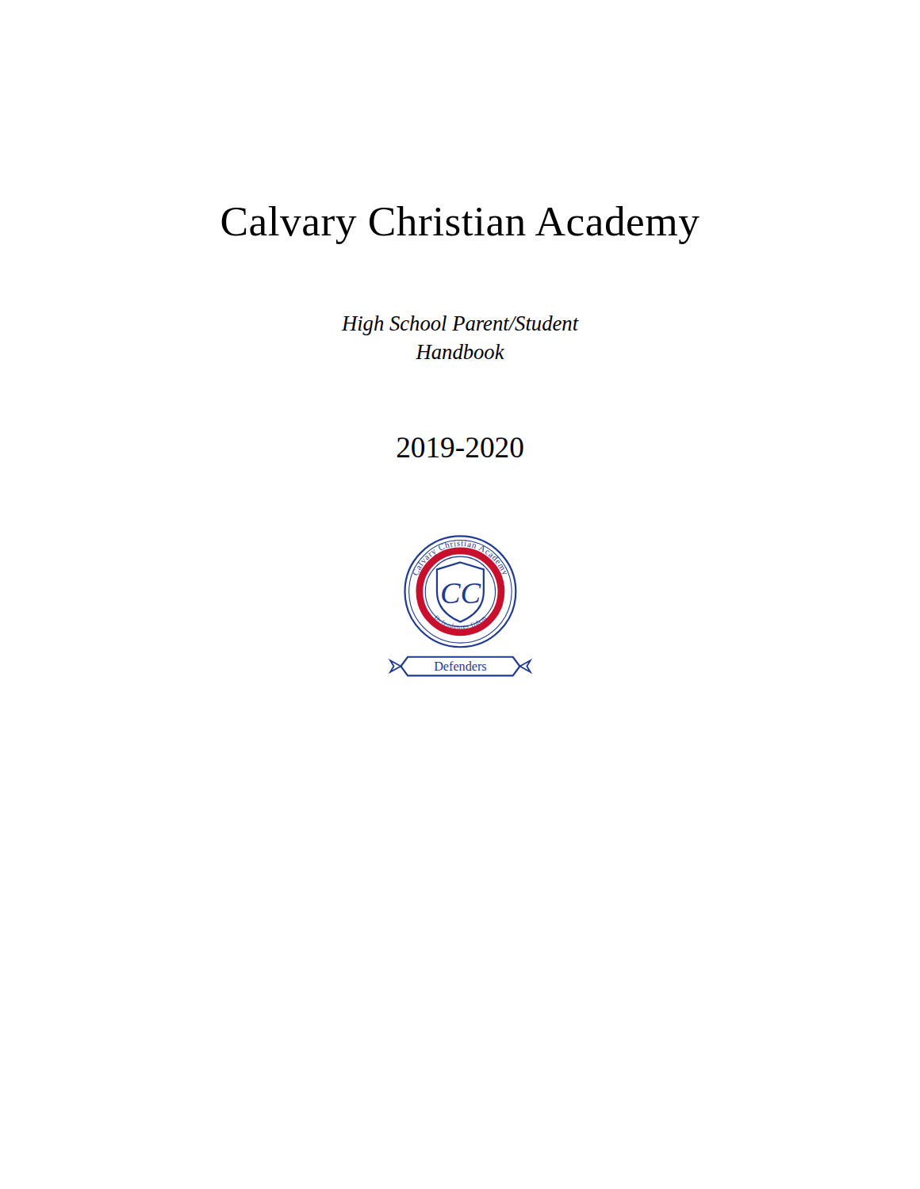Calvary Christian Academy
High School Parent/Student
Handbook
2019-2020
Calvary Christian Academy crest — Defenders CC Calvary Christian Academy Defendentes fidem Defenders